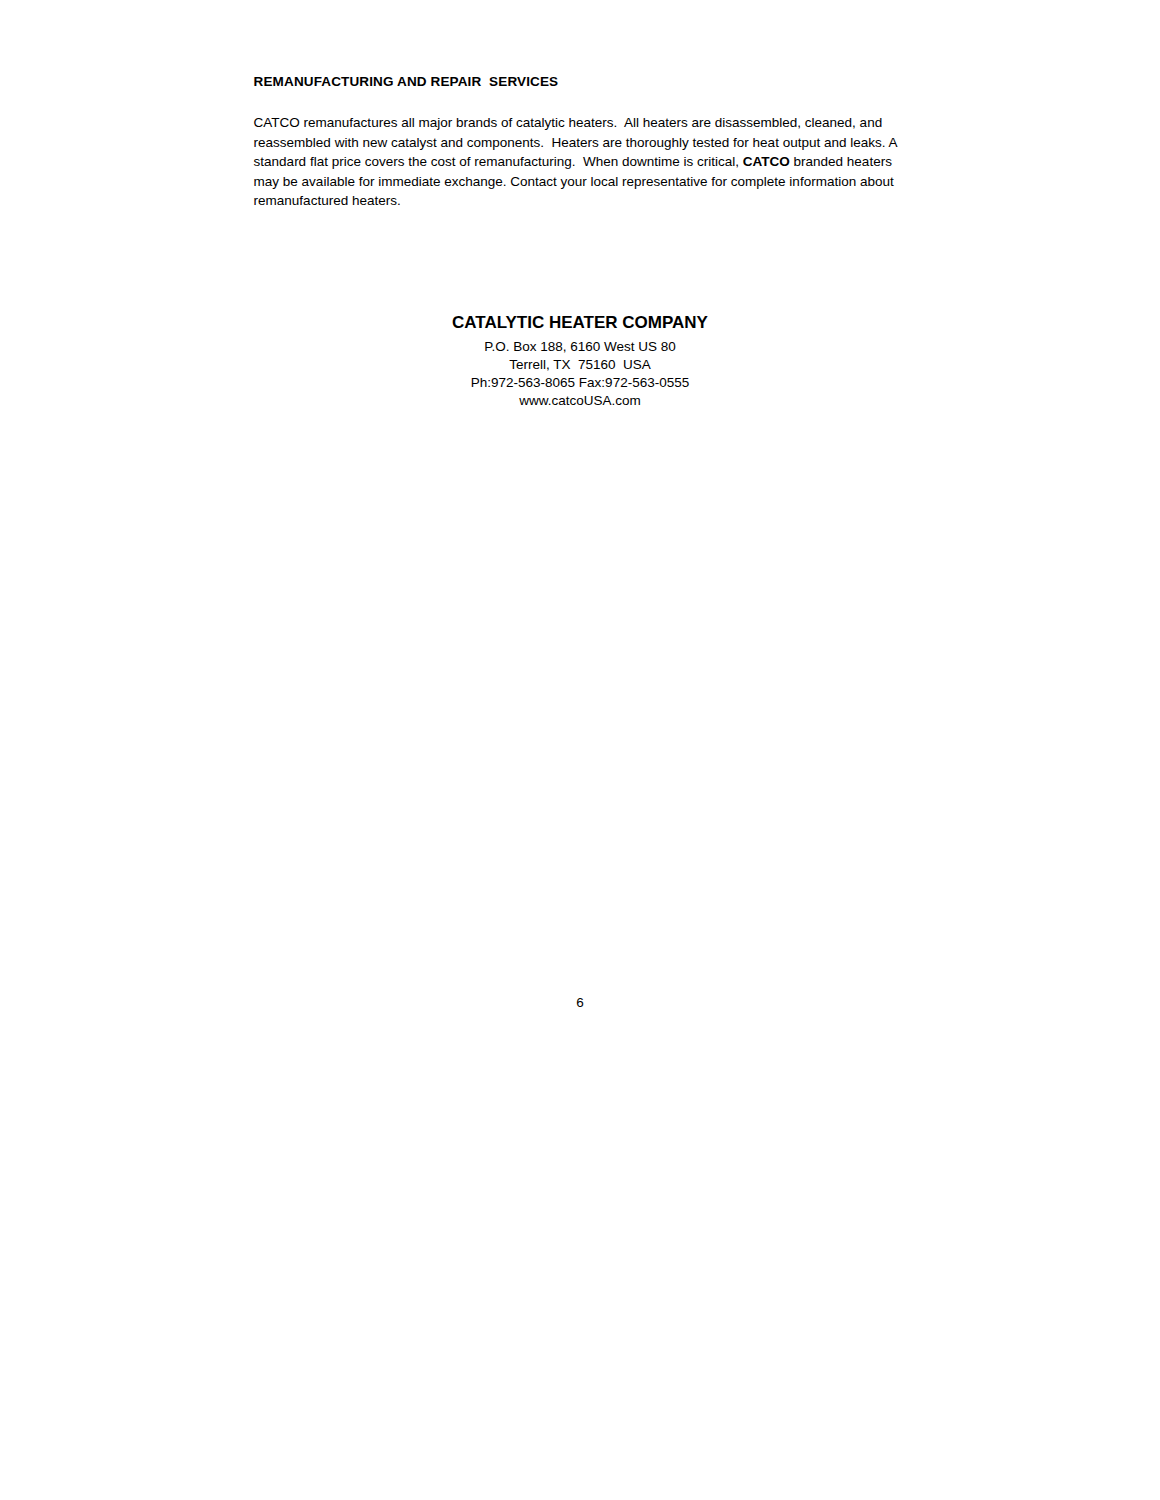REMANUFACTURING AND REPAIR SERVICES
CATCO remanufactures all major brands of catalytic heaters. All heaters are disassembled, cleaned, and reassembled with new catalyst and components. Heaters are thoroughly tested for heat output and leaks. A standard flat price covers the cost of remanufacturing. When downtime is critical, CATCO branded heaters may be available for immediate exchange. Contact your local representative for complete information about remanufactured heaters.
CATALYTIC HEATER COMPANY
P.O. Box 188, 6160 West US 80
Terrell, TX 75160 USA
Ph:972-563-8065 Fax:972-563-0555
www.catcoUSA.com
6